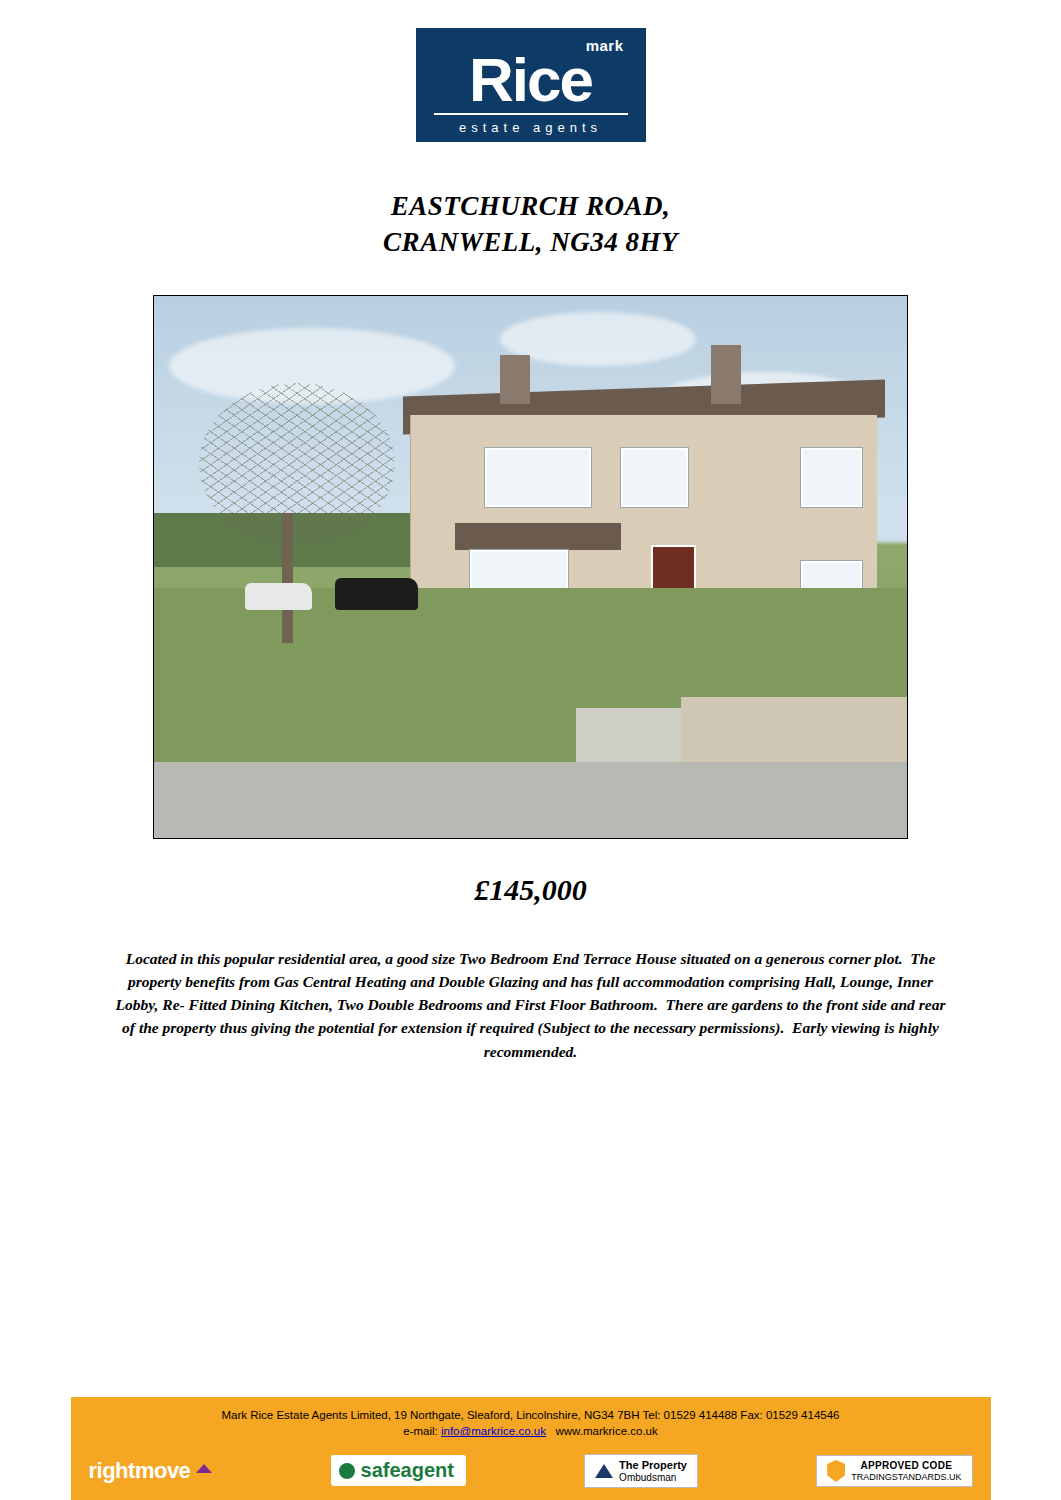mark Rice estate agents
EASTCHURCH ROAD,
CRANWELL, NG34 8HY
£145,000
Located in this popular residential area, a good size Two Bedroom End Terrace House situated on a generous corner plot. The property benefits from Gas Central Heating and Double Glazing and has full accommodation comprising Hall, Lounge, Inner Lobby, Re- Fitted Dining Kitchen, Two Double Bedrooms and First Floor Bathroom. There are gardens to the front side and rear of the property thus giving the potential for extension if required (Subject to the necessary permissions). Early viewing is highly recommended.
Mark Rice Estate Agents Limited, 19 Northgate, Sleaford, Lincolnshire, NG34 7BH Tel: 01529 414488 Fax: 01529 414546
e-mail: info@markrice.co.uk www.markrice.co.uk
rightmove safeagent The Property Ombudsman APPROVED CODETRADINGSTANDARDS.UK